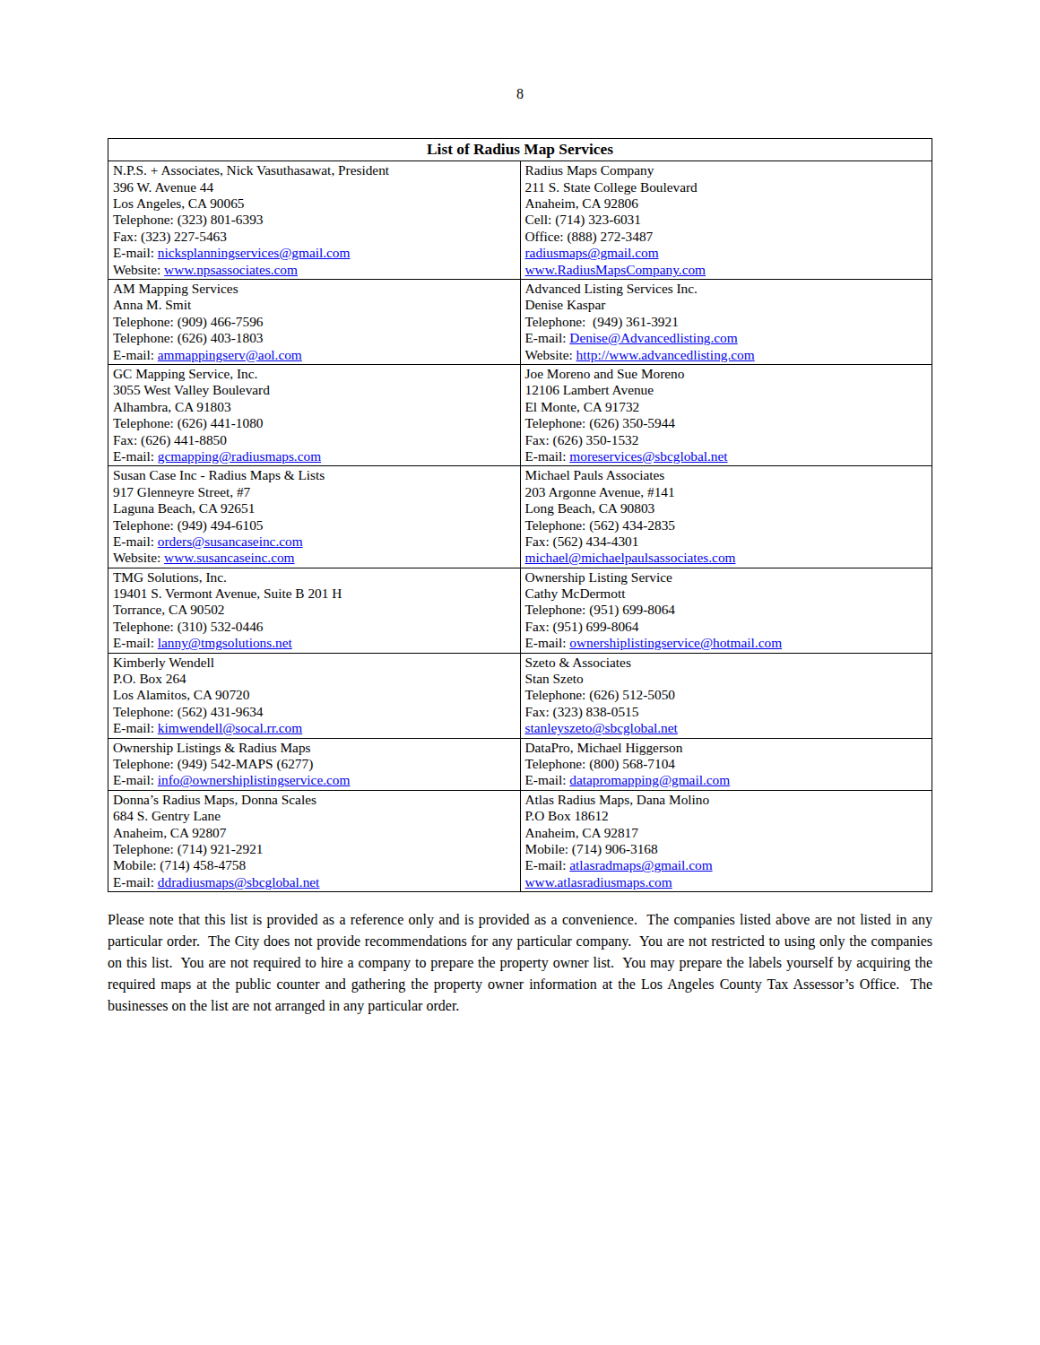8
| List of Radius Map Services |
| --- |
| N.P.S. + Associates, Nick Vasuthasawat, President 396 W. Avenue 44 Los Angeles, CA 90065 Telephone: (323) 801-6393 Fax: (323) 227-5463 E-mail: nicksplanningservices@gmail.com Website: www.npsassociates.com | Radius Maps Company 211 S. State College Boulevard Anaheim, CA 92806 Cell: (714) 323-6031 Office: (888) 272-3487 radiusmaps@gmail.com www.RadiusMapsCompany.com |
| AM Mapping Services Anna M. Smit Telephone: (909) 466-7596 Telephone: (626) 403-1803 E-mail: ammappingserv@aol.com | Advanced Listing Services Inc. Denise Kaspar Telephone: (949) 361-3921 E-mail: Denise@Advancedlisting.com Website: http://www.advancedlisting.com |
| GC Mapping Service, Inc. 3055 West Valley Boulevard Alhambra, CA 91803 Telephone: (626) 441-1080 Fax: (626) 441-8850 E-mail: gcmapping@radiusmaps.com | Joe Moreno and Sue Moreno 12106 Lambert Avenue El Monte, CA 91732 Telephone: (626) 350-5944 Fax: (626) 350-1532 E-mail: moreservices@sbcglobal.net |
| Susan Case Inc - Radius Maps & Lists 917 Glenneyre Street, #7 Laguna Beach, CA 92651 Telephone: (949) 494-6105 E-mail: orders@susancaseinc.com Website: www.susancaseinc.com | Michael Pauls Associates 203 Argonne Avenue, #141 Long Beach, CA 90803 Telephone: (562) 434-2835 Fax: (562) 434-4301 michael@michaelpaulsassociates.com |
| TMG Solutions, Inc. 19401 S. Vermont Avenue, Suite B 201 H Torrance, CA 90502 Telephone: (310) 532-0446 E-mail: lanny@tmgsolutions.net | Ownership Listing Service Cathy McDermott Telephone: (951) 699-8064 Fax: (951) 699-8064 E-mail: ownershiplistingservice@hotmail.com |
| Kimberly Wendell P.O. Box 264 Los Alamitos, CA 90720 Telephone: (562) 431-9634 E-mail: kimwendell@socal.rr.com | Szeto & Associates Stan Szeto Telephone: (626) 512-5050 Fax: (323) 838-0515 stanleyszeto@sbcglobal.net |
| Ownership Listings & Radius Maps Telephone: (949) 542-MAPS (6277) E-mail: info@ownershiplistingservice.com | DataPro, Michael Higgerson Telephone: (800) 568-7104 E-mail: datapromapping@gmail.com |
| Donna’s Radius Maps, Donna Scales 684 S. Gentry Lane Anaheim, CA 92807 Telephone: (714) 921-2921 Mobile: (714) 458-4758 E-mail: ddradiusmaps@sbcglobal.net | Atlas Radius Maps, Dana Molino P.O Box 18612 Anaheim, CA 92817 Mobile: (714) 906-3168 E-mail: atlasradmaps@gmail.com www.atlasradiusmaps.com |
Please note that this list is provided as a reference only and is provided as a convenience. The companies listed above are not listed in any particular order. The City does not provide recommendations for any particular company. You are not restricted to using only the companies on this list. You are not required to hire a company to prepare the property owner list. You may prepare the labels yourself by acquiring the required maps at the public counter and gathering the property owner information at the Los Angeles County Tax Assessor’s Office. The businesses on the list are not arranged in any particular order.